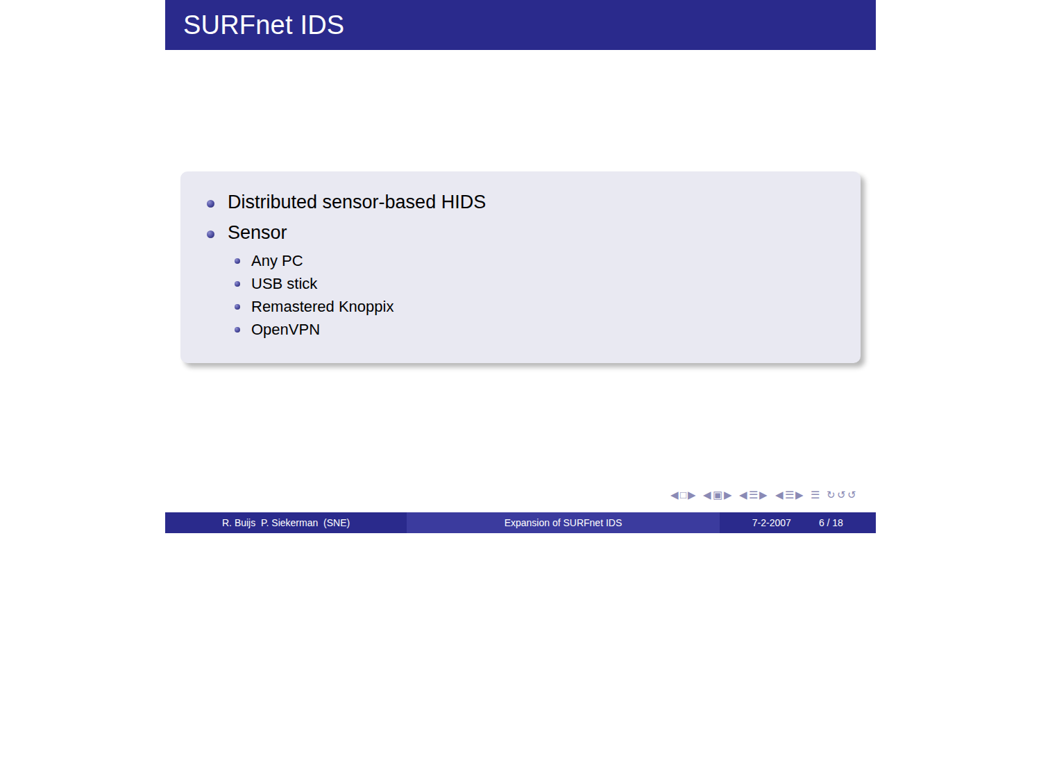SURFnet IDS
Distributed sensor-based HIDS
Sensor
Any PC
USB stick
Remastered Knoppix
OpenVPN
◀□▶ ◀▣▶ ◀☰▶ ◀☰▶ ☰ ↻↺↺
R. Buijs P. Siekerman (SNE)
Expansion of SURFnet IDS
7-2-20076 / 18